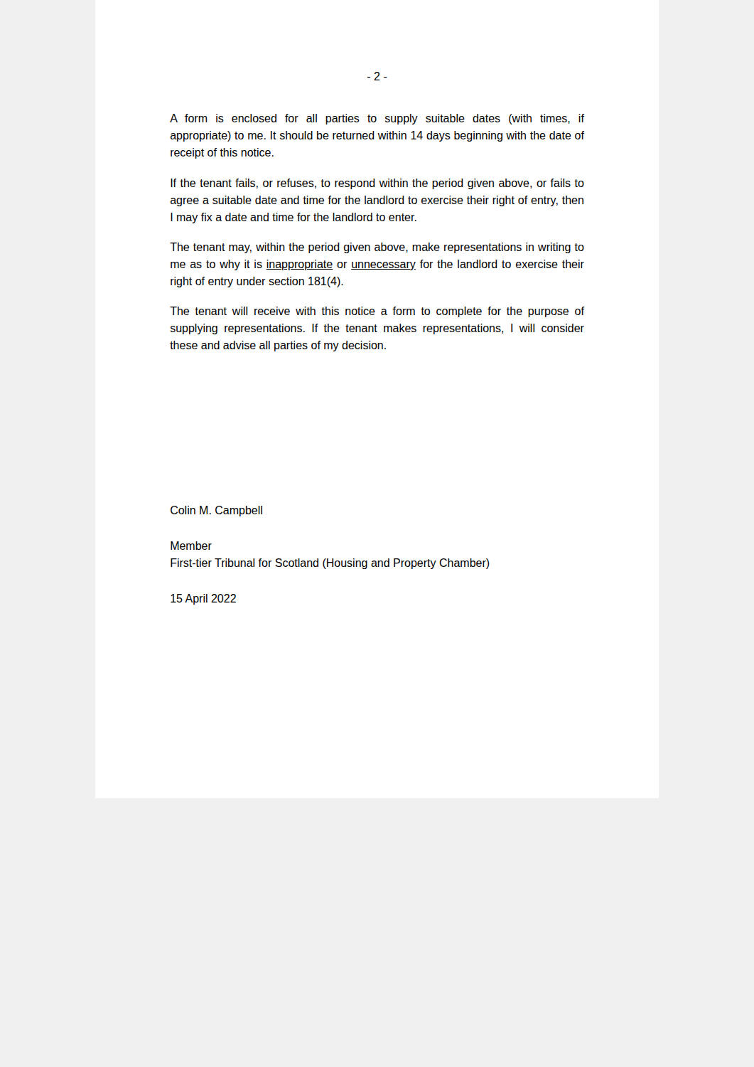- 2 -
A form is enclosed for all parties to supply suitable dates (with times, if appropriate) to me. It should be returned within 14 days beginning with the date of receipt of this notice.
If the tenant fails, or refuses, to respond within the period given above, or fails to agree a suitable date and time for the landlord to exercise their right of entry, then I may fix a date and time for the landlord to enter.
The tenant may, within the period given above, make representations in writing to me as to why it is inappropriate or unnecessary for the landlord to exercise their right of entry under section 181(4).
The tenant will receive with this notice a form to complete for the purpose of supplying representations. If the tenant makes representations, I will consider these and advise all parties of my decision.
Colin M. Campbell
Member
First-tier Tribunal for Scotland (Housing and Property Chamber)
15 April 2022